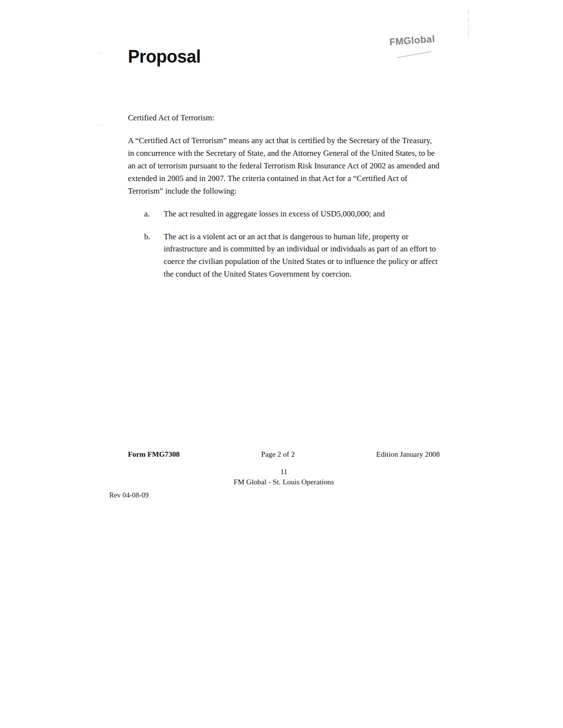|
|
|
|
—
· ·
Proposal
FMGlobal
Certified Act of Terrorism:
A “Certified Act of Terrorism” means any act that is certified by the Secretary of the Treasury, in concurrence with the Secretary of State, and the Attorney General of the United States, to be an act of terrorism pursuant to the federal Terrorism Risk Insurance Act of 2002 as amended and extended in 2005 and in 2007. The criteria contained in that Act for a “Certified Act of Terrorism” include the following:
a. The act resulted in aggregate losses in excess of USD5,000,000; and
b. The act is a violent act or an act that is dangerous to human life, property or infrastructure and is committed by an individual or individuals as part of an effort to coerce the civilian population of the United States or to influence the policy or affect the conduct of the United States Government by coercion.
Form FMG7308
Page 2 of 2
Edition January 2008
11
FM Global - St. Louis Operations
Rev 04-08-09